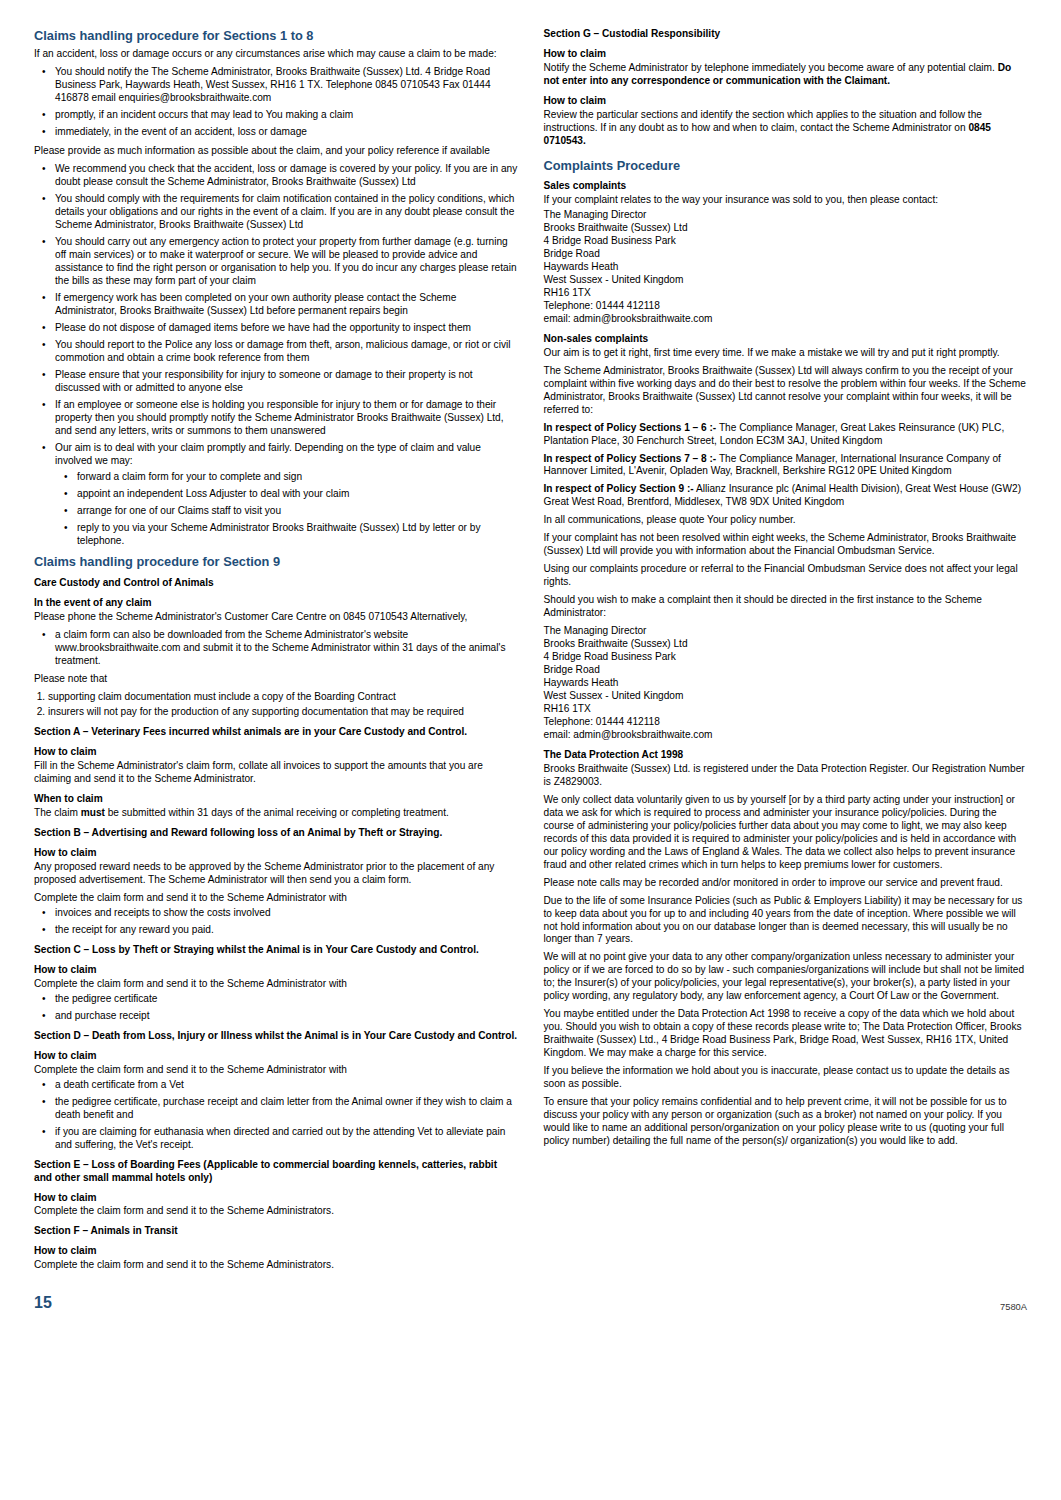Claims handling procedure for Sections 1 to 8
If an accident, loss or damage occurs or any circumstances arise which may cause a claim to be made:
You should notify the The Scheme Administrator, Brooks Braithwaite (Sussex) Ltd. 4 Bridge Road Business Park, Haywards Heath, West Sussex, RH16 1 TX. Telephone 0845 0710543 Fax 01444 416878 email enquiries@brooksbraithwaite.com
promptly, if an incident occurs that may lead to You making a claim
immediately, in the event of an accident, loss or damage
Please provide as much information as possible about the claim, and your policy reference if available
We recommend you check that the accident, loss or damage is covered by your policy. If you are in any doubt please consult the Scheme Administrator, Brooks Braithwaite (Sussex) Ltd
You should comply with the requirements for claim notification contained in the policy conditions, which details your obligations and our rights in the event of a claim. If you are in any doubt please consult the Scheme Administrator, Brooks Braithwaite (Sussex) Ltd
You should carry out any emergency action to protect your property from further damage (e.g. turning off main services) or to make it waterproof or secure. We will be pleased to provide advice and assistance to find the right person or organisation to help you. If you do incur any charges please retain the bills as these may form part of your claim
If emergency work has been completed on your own authority please contact the Scheme Administrator, Brooks Braithwaite (Sussex) Ltd before permanent repairs begin
Please do not dispose of damaged items before we have had the opportunity to inspect them
You should report to the Police any loss or damage from theft, arson, malicious damage, or riot or civil commotion and obtain a crime book reference from them
Please ensure that your responsibility for injury to someone or damage to their property is not discussed with or admitted to anyone else
If an employee or someone else is holding you responsible for injury to them or for damage to their property then you should promptly notify the Scheme Administrator Brooks Braithwaite (Sussex) Ltd, and send any letters, writs or summons to them unanswered
Our aim is to deal with your claim promptly and fairly. Depending on the type of claim and value involved we may:
forward a claim form for your to complete and sign
appoint an independent Loss Adjuster to deal with your claim
arrange for one of our Claims staff to visit you
reply to you via your Scheme Administrator Brooks Braithwaite (Sussex) Ltd by letter or by telephone.
Claims handling procedure for Section 9
Care Custody and Control of Animals
In the event of any claim
Please phone the Scheme Administrator's Customer Care Centre on 0845 0710543 Alternatively,
a claim form can also be downloaded from the Scheme Administrator's website www.brooksbraithwaite.com and submit it to the Scheme Administrator within 31 days of the animal's treatment.
Please note that
supporting claim documentation must include a copy of the Boarding Contract
insurers will not pay for the production of any supporting documentation that may be required
Section A – Veterinary Fees incurred whilst animals are in your Care Custody and Control.
How to claim
Fill in the Scheme Administrator's claim form, collate all invoices to support the amounts that you are claiming and send it to the Scheme Administrator.
When to claim
The claim must be submitted within 31 days of the animal receiving or completing treatment.
Section B – Advertising and Reward following loss of an Animal by Theft or Straying.
How to claim
Any proposed reward needs to be approved by the Scheme Administrator prior to the placement of any proposed advertisement. The Scheme Administrator will then send you a claim form.
Complete the claim form and send it to the Scheme Administrator with
invoices and receipts to show the costs involved
the receipt for any reward you paid.
Section C – Loss by Theft or Straying whilst the Animal is in Your Care Custody and Control.
How to claim
Complete the claim form and send it to the Scheme Administrator with
the pedigree certificate
and purchase receipt
Section D – Death from Loss, Injury or Illness whilst the Animal is in Your Care Custody and Control.
How to claim
Complete the claim form and send it to the Scheme Administrator with
a death certificate from a Vet
the pedigree certificate, purchase receipt and claim letter from the Animal owner if they wish to claim a death benefit and
if you are claiming for euthanasia when directed and carried out by the attending Vet to alleviate pain and suffering, the Vet's receipt.
Section E – Loss of Boarding Fees (Applicable to commercial boarding kennels, catteries, rabbit and other small mammal hotels only)
How to claim
Complete the claim form and send it to the Scheme Administrators.
Section F – Animals in Transit
How to claim
Complete the claim form and send it to the Scheme Administrators.
Section G – Custodial Responsibility
How to claim
Notify the Scheme Administrator by telephone immediately you become aware of any potential claim. Do not enter into any correspondence or communication with the Claimant.
How to claim
Review the particular sections and identify the section which applies to the situation and follow the instructions. If in any doubt as to how and when to claim, contact the Scheme Administrator on 0845 0710543.
Complaints Procedure
Sales complaints
If your complaint relates to the way your insurance was sold to you, then please contact:
The Managing Director
Brooks Braithwaite (Sussex) Ltd
4 Bridge Road Business Park
Bridge Road
Haywards Heath
West Sussex - United Kingdom
RH16 1TX
Telephone: 01444 412118
email: admin@brooksbraithwaite.com
Non-sales complaints
Our aim is to get it right, first time every time. If we make a mistake we will try and put it right promptly.
The Scheme Administrator, Brooks Braithwaite (Sussex) Ltd will always confirm to you the receipt of your complaint within five working days and do their best to resolve the problem within four weeks. If the Scheme Administrator, Brooks Braithwaite (Sussex) Ltd cannot resolve your complaint within four weeks, it will be referred to:
In respect of Policy Sections 1 – 6 :- The Compliance Manager, Great Lakes Reinsurance (UK) PLC, Plantation Place, 30 Fenchurch Street, London EC3M 3AJ, United Kingdom
In respect of Policy Sections 7 – 8 :- The Compliance Manager, International Insurance Company of Hannover Limited, L'Avenir, Opladen Way, Bracknell, Berkshire RG12 0PE United Kingdom
In respect of Policy Section 9 :- Allianz Insurance plc (Animal Health Division), Great West House (GW2) Great West Road, Brentford, Middlesex, TW8 9DX United Kingdom
In all communications, please quote Your policy number.
If your complaint has not been resolved within eight weeks, the Scheme Administrator, Brooks Braithwaite (Sussex) Ltd will provide you with information about the Financial Ombudsman Service.
Using our complaints procedure or referral to the Financial Ombudsman Service does not affect your legal rights.
Should you wish to make a complaint then it should be directed in the first instance to the Scheme Administrator:
The Managing Director
Brooks Braithwaite (Sussex) Ltd
4 Bridge Road Business Park
Bridge Road
Haywards Heath
West Sussex - United Kingdom
RH16 1TX
Telephone: 01444 412118
email: admin@brooksbraithwaite.com
The Data Protection Act 1998
Brooks Braithwaite (Sussex) Ltd. is registered under the Data Protection Register. Our Registration Number is Z4829003.
We only collect data voluntarily given to us by yourself [or by a third party acting under your instruction] or data we ask for which is required to process and administer your insurance policy/policies. During the course of administering your policy/policies further data about you may come to light, we may also keep records of this data provided it is required to administer your policy/policies and is held in accordance with our policy wording and the Laws of England & Wales. The data we collect also helps to prevent insurance fraud and other related crimes which in turn helps to keep premiums lower for customers.
Please note calls may be recorded and/or monitored in order to improve our service and prevent fraud.
Due to the life of some Insurance Policies (such as Public & Employers Liability) it may be necessary for us to keep data about you for up to and including 40 years from the date of inception. Where possible we will not hold information about you on our database longer than is deemed necessary, this will usually be no longer than 7 years.
We will at no point give your data to any other company/organization unless necessary to administer your policy or if we are forced to do so by law - such companies/organizations will include but shall not be limited to; the Insurer(s) of your policy/policies, your legal representative(s), your broker(s), a party listed in your policy wording, any regulatory body, any law enforcement agency, a Court Of Law or the Government.
You maybe entitled under the Data Protection Act 1998 to receive a copy of the data which we hold about you. Should you wish to obtain a copy of these records please write to; The Data Protection Officer, Brooks Braithwaite (Sussex) Ltd., 4 Bridge Road Business Park, Bridge Road, West Sussex, RH16 1TX, United Kingdom. We may make a charge for this service.
If you believe the information we hold about you is inaccurate, please contact us to update the details as soon as possible.
To ensure that your policy remains confidential and to help prevent crime, it will not be possible for us to discuss your policy with any person or organization (such as a broker) not named on your policy. If you would like to name an additional person/organization on your policy please write to us (quoting your full policy number) detailing the full name of the person(s)/ organization(s) you would like to add.
15
7580A